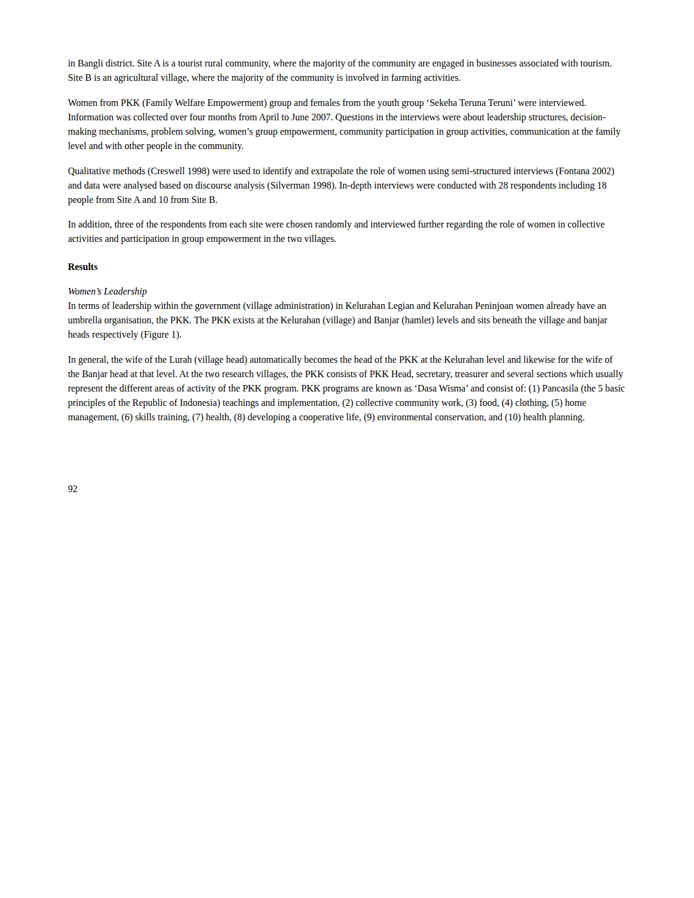in Bangli district. Site A is a tourist rural community, where the majority of the community are engaged in businesses associated with tourism. Site B is an agricultural village, where the majority of the community is involved in farming activities.
Women from PKK (Family Welfare Empowerment) group and females from the youth group ‘Sekeha Teruna Teruni’ were interviewed. Information was collected over four months from April to June 2007. Questions in the interviews were about leadership structures, decision-making mechanisms, problem solving, women’s group empowerment, community participation in group activities, communication at the family level and with other people in the community.
Qualitative methods (Creswell 1998) were used to identify and extrapolate the role of women using semi-structured interviews (Fontana 2002) and data were analysed based on discourse analysis (Silverman 1998). In-depth interviews were conducted with 28 respondents including 18 people from Site A and 10 from Site B.
In addition, three of the respondents from each site were chosen randomly and interviewed further regarding the role of women in collective activities and participation in group empowerment in the two villages.
Results
Women’s Leadership
In terms of leadership within the government (village administration) in Kelurahan Legian and Kelurahan Peninjoan women already have an umbrella organisation, the PKK. The PKK exists at the Kelurahan (village) and Banjar (hamlet) levels and sits beneath the village and banjar heads respectively (Figure 1).
In general, the wife of the Lurah (village head) automatically becomes the head of the PKK at the Kelurahan level and likewise for the wife of the Banjar head at that level. At the two research villages, the PKK consists of PKK Head, secretary, treasurer and several sections which usually represent the different areas of activity of the PKK program. PKK programs are known as ‘Dasa Wisma’ and consist of: (1) Pancasila (the 5 basic principles of the Republic of Indonesia) teachings and implementation, (2) collective community work, (3) food, (4) clothing, (5) home management, (6) skills training, (7) health, (8) developing a cooperative life, (9) environmental conservation, and (10) health planning.
92